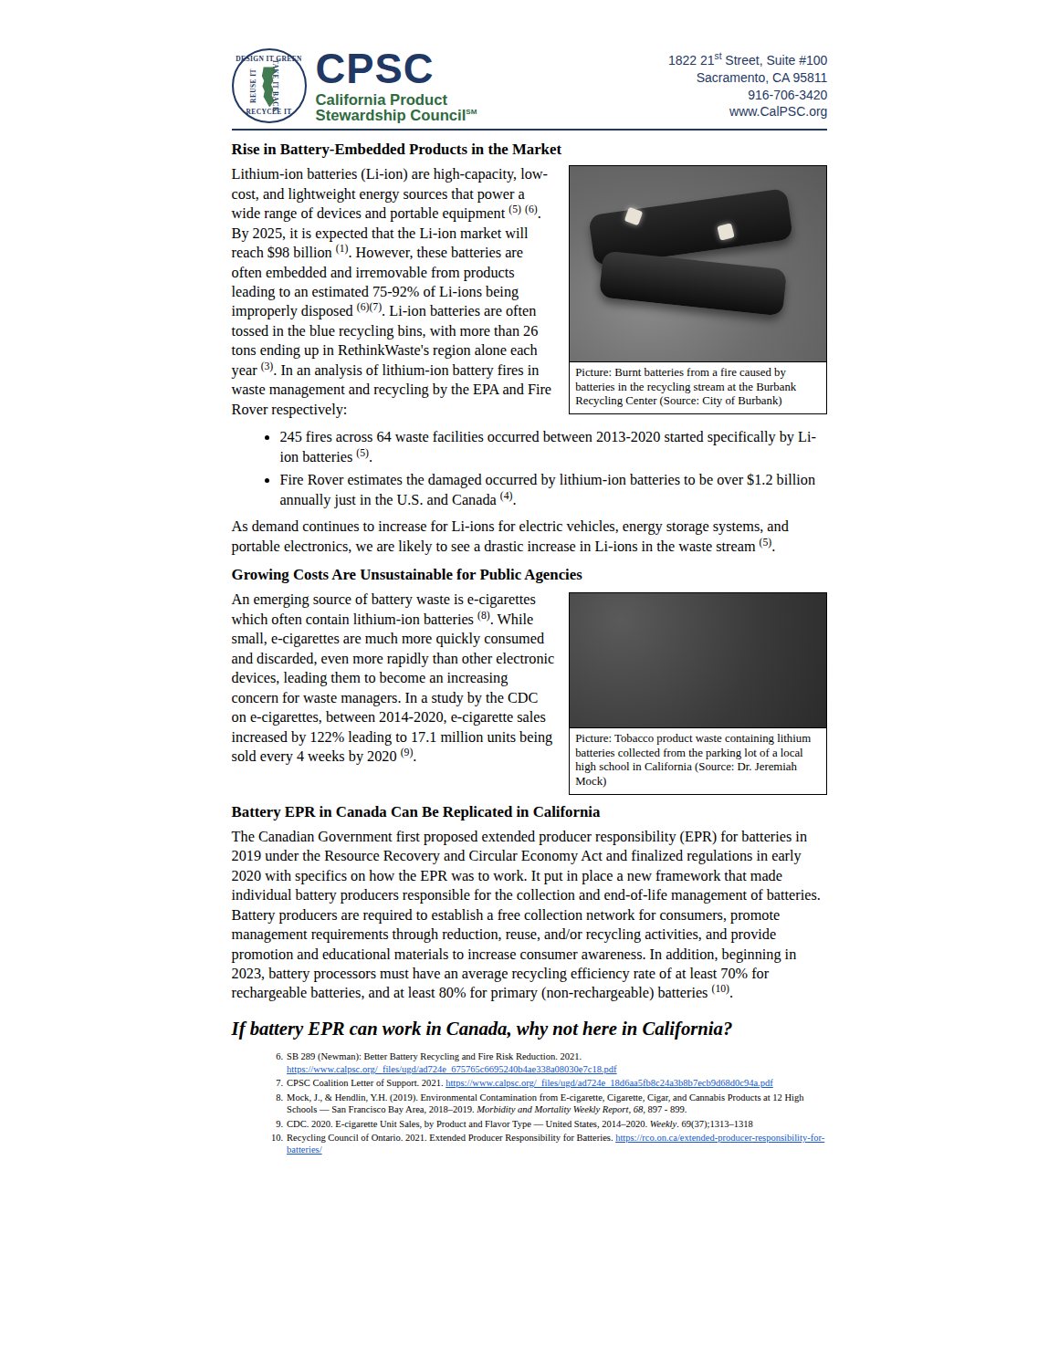DESIGN IT GREEN TAKE IT BACK RECYCLE IT REUSE IT
CPSC
California Product
Stewardship CouncilSM
1822 21st Street, Suite #100
Sacramento, CA 95811
916-706-3420
www.CalPSC.org
Rise in Battery-Embedded Products in the Market
Picture: Burnt batteries from a fire caused by batteries in the recycling stream at the Burbank Recycling Center (Source: City of Burbank)
Lithium-ion batteries (Li-ion) are high-capacity, low-cost, and lightweight energy sources that power a wide range of devices and portable equipment (5) (6). By 2025, it is expected that the Li-ion market will reach $98 billion (1). However, these batteries are often embedded and irremovable from products leading to an estimated 75-92% of Li-ions being improperly disposed (6)(7). Li-ion batteries are often tossed in the blue recycling bins, with more than 26 tons ending up in RethinkWaste's region alone each year (3). In an analysis of lithium-ion battery fires in waste management and recycling by the EPA and Fire Rover respectively:
245 fires across 64 waste facilities occurred between 2013-2020 started specifically by Li-ion batteries (5).
Fire Rover estimates the damaged occurred by lithium-ion batteries to be over $1.2 billion annually just in the U.S. and Canada (4).
As demand continues to increase for Li-ions for electric vehicles, energy storage systems, and portable electronics, we are likely to see a drastic increase in Li-ions in the waste stream (5).
Growing Costs Are Unsustainable for Public Agencies
Picture: Tobacco product waste containing lithium batteries collected from the parking lot of a local high school in California (Source: Dr. Jeremiah Mock)
An emerging source of battery waste is e-cigarettes which often contain lithium-ion batteries (8). While small, e-cigarettes are much more quickly consumed and discarded, even more rapidly than other electronic devices, leading them to become an increasing concern for waste managers. In a study by the CDC on e-cigarettes, between 2014-2020, e-cigarette sales increased by 122% leading to 17.1 million units being sold every 4 weeks by 2020 (9).
Battery EPR in Canada Can Be Replicated in California
The Canadian Government first proposed extended producer responsibility (EPR) for batteries in 2019 under the Resource Recovery and Circular Economy Act and finalized regulations in early 2020 with specifics on how the EPR was to work. It put in place a new framework that made individual battery producers responsible for the collection and end-of-life management of batteries. Battery producers are required to establish a free collection network for consumers, promote management requirements through reduction, reuse, and/or recycling activities, and provide promotion and educational materials to increase consumer awareness. In addition, beginning in 2023, battery processors must have an average recycling efficiency rate of at least 70% for rechargeable batteries, and at least 80% for primary (non-rechargeable) batteries (10).
If battery EPR can work in Canada, why not here in California?
SB 289 (Newman): Better Battery Recycling and Fire Risk Reduction. 2021.
https://www.calpsc.org/_files/ugd/ad724e_675765c6695240b4ae338a08030e7c18.pdf
CPSC Coalition Letter of Support. 2021. https://www.calpsc.org/_files/ugd/ad724e_18d6aa5fb8c24a3b8b7ecb9d68d0c94a.pdf
Mock, J., & Hendlin, Y.H. (2019). Environmental Contamination from E-cigarette, Cigarette, Cigar, and Cannabis Products at 12 High Schools — San Francisco Bay Area, 2018–2019. Morbidity and Mortality Weekly Report, 68, 897 - 899.
CDC. 2020. E-cigarette Unit Sales, by Product and Flavor Type — United States, 2014–2020. Weekly. 69(37);1313–1318
Recycling Council of Ontario. 2021. Extended Producer Responsibility for Batteries. https://rco.on.ca/extended-producer-responsibility-for-batteries/